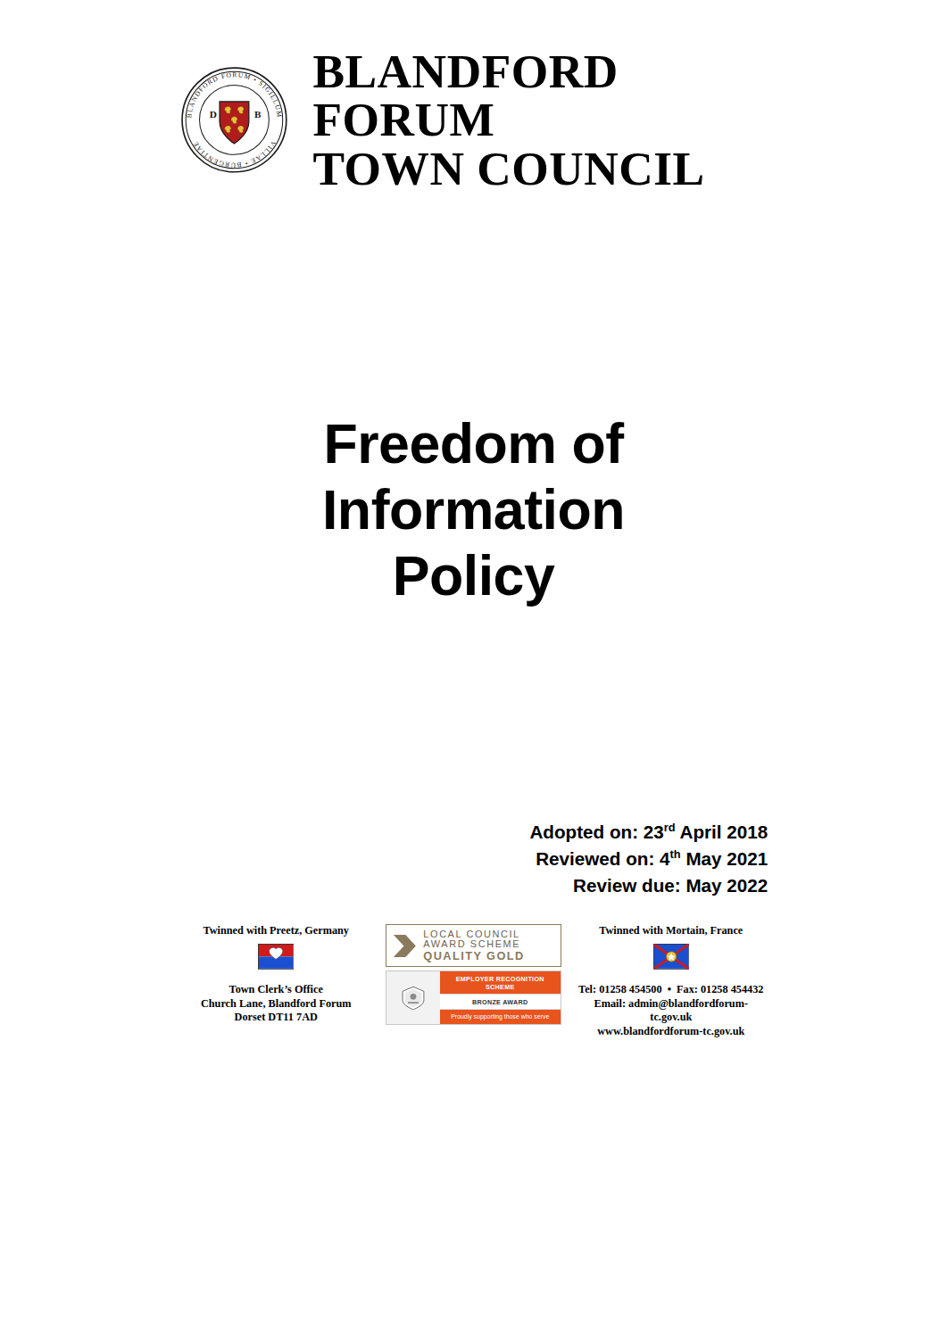BLANDFORD FORUM • SIGILLUM VILLAE • BURGENTIAE D B
BLANDFORD FORUM
TOWN COUNCIL
Freedom of Information
Policy
Adopted on: 23rd April 2018
Reviewed on: 4th May 2021
Review due: May 2022
Twinned with Preetz, Germany
Town Clerk’s Office
Church Lane, Blandford Forum
Dorset DT11 7AD
LOCAL COUNCIL
AWARD SCHEME
QUALITY GOLD
Employer Recognition Scheme
Bronze Award
Proudly supporting those who serve
Twinned with Mortain, France
Tel: 01258 454500 • Fax: 01258 454432
Email: admin@blandfordforum-tc.gov.uk
www.blandfordforum-tc.gov.uk